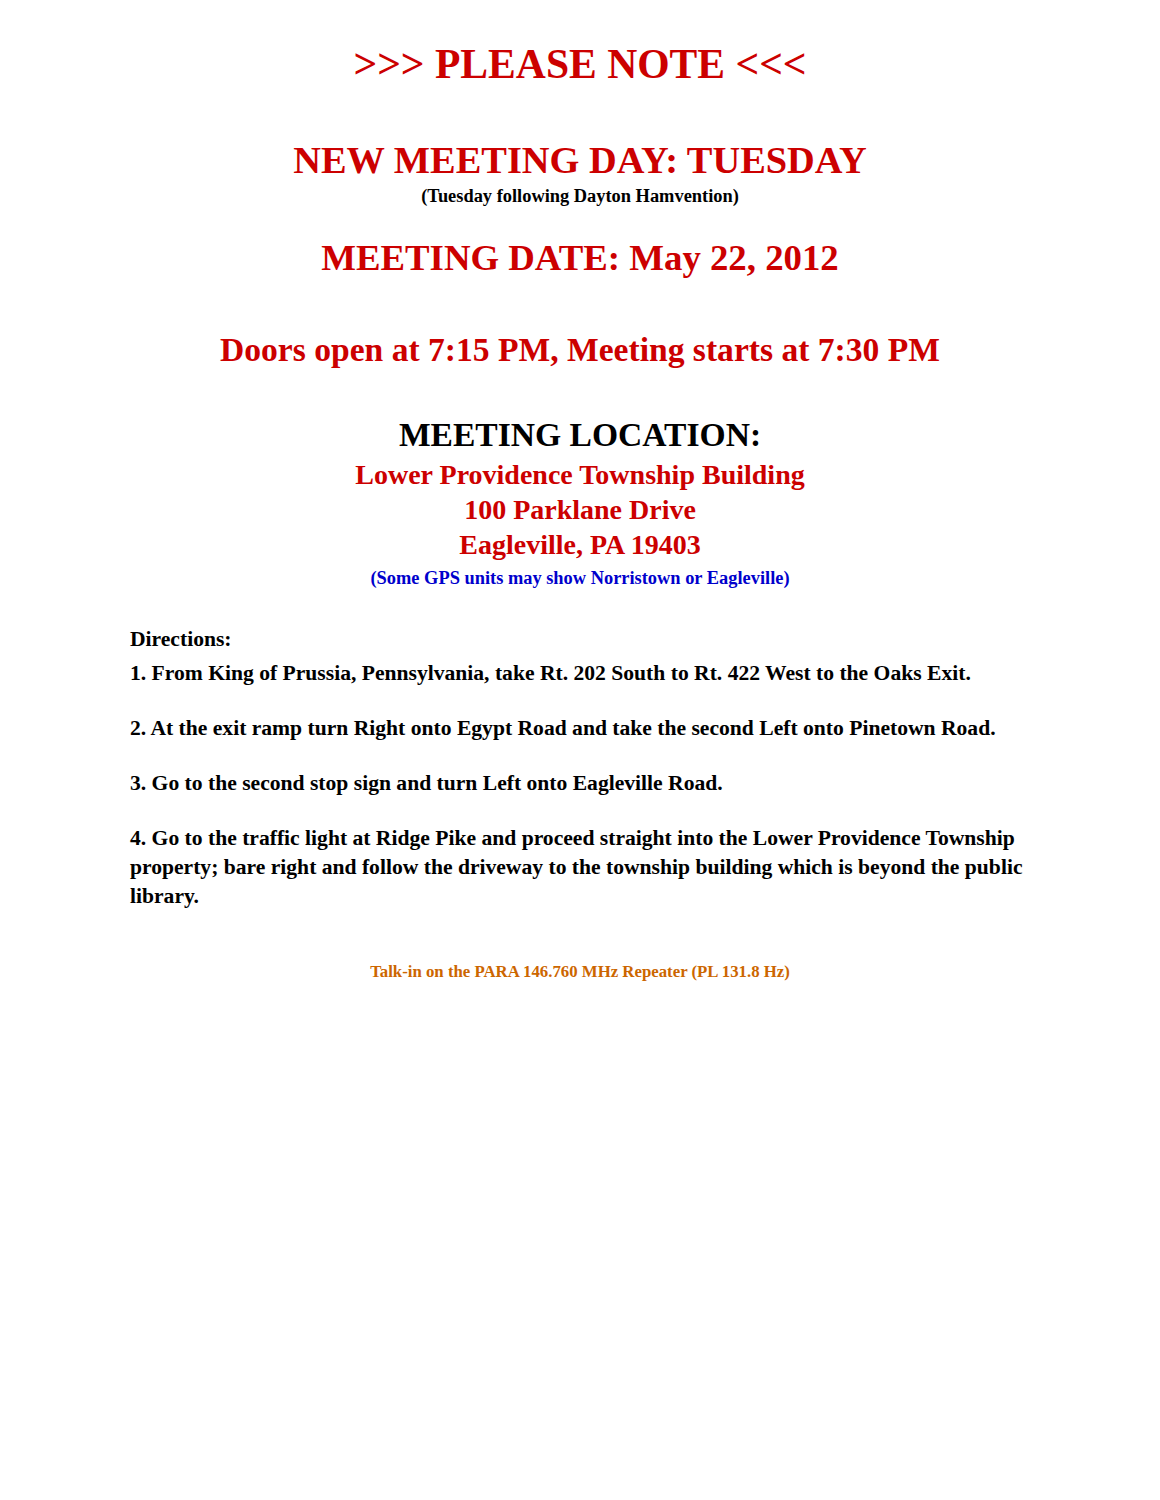>>> PLEASE NOTE <<<
NEW MEETING DAY: TUESDAY
(Tuesday following Dayton Hamvention)
MEETING DATE: May 22, 2012
Doors open at 7:15 PM, Meeting starts at 7:30 PM
MEETING LOCATION:
Lower Providence Township Building
100 Parklane Drive
Eagleville, PA 19403
(Some GPS units may show Norristown or Eagleville)
Directions:
1. From King of Prussia, Pennsylvania, take Rt. 202 South to Rt. 422 West to the Oaks Exit.
2. At the exit ramp turn Right onto Egypt Road and take the second Left onto Pinetown Road.
3. Go to the second stop sign and turn Left onto Eagleville Road.
4. Go to the traffic light at Ridge Pike and proceed straight into the Lower Providence Township property; bare right and follow the driveway to the township building which is beyond the public library.
Talk-in on the PARA 146.760 MHz Repeater (PL 131.8 Hz)